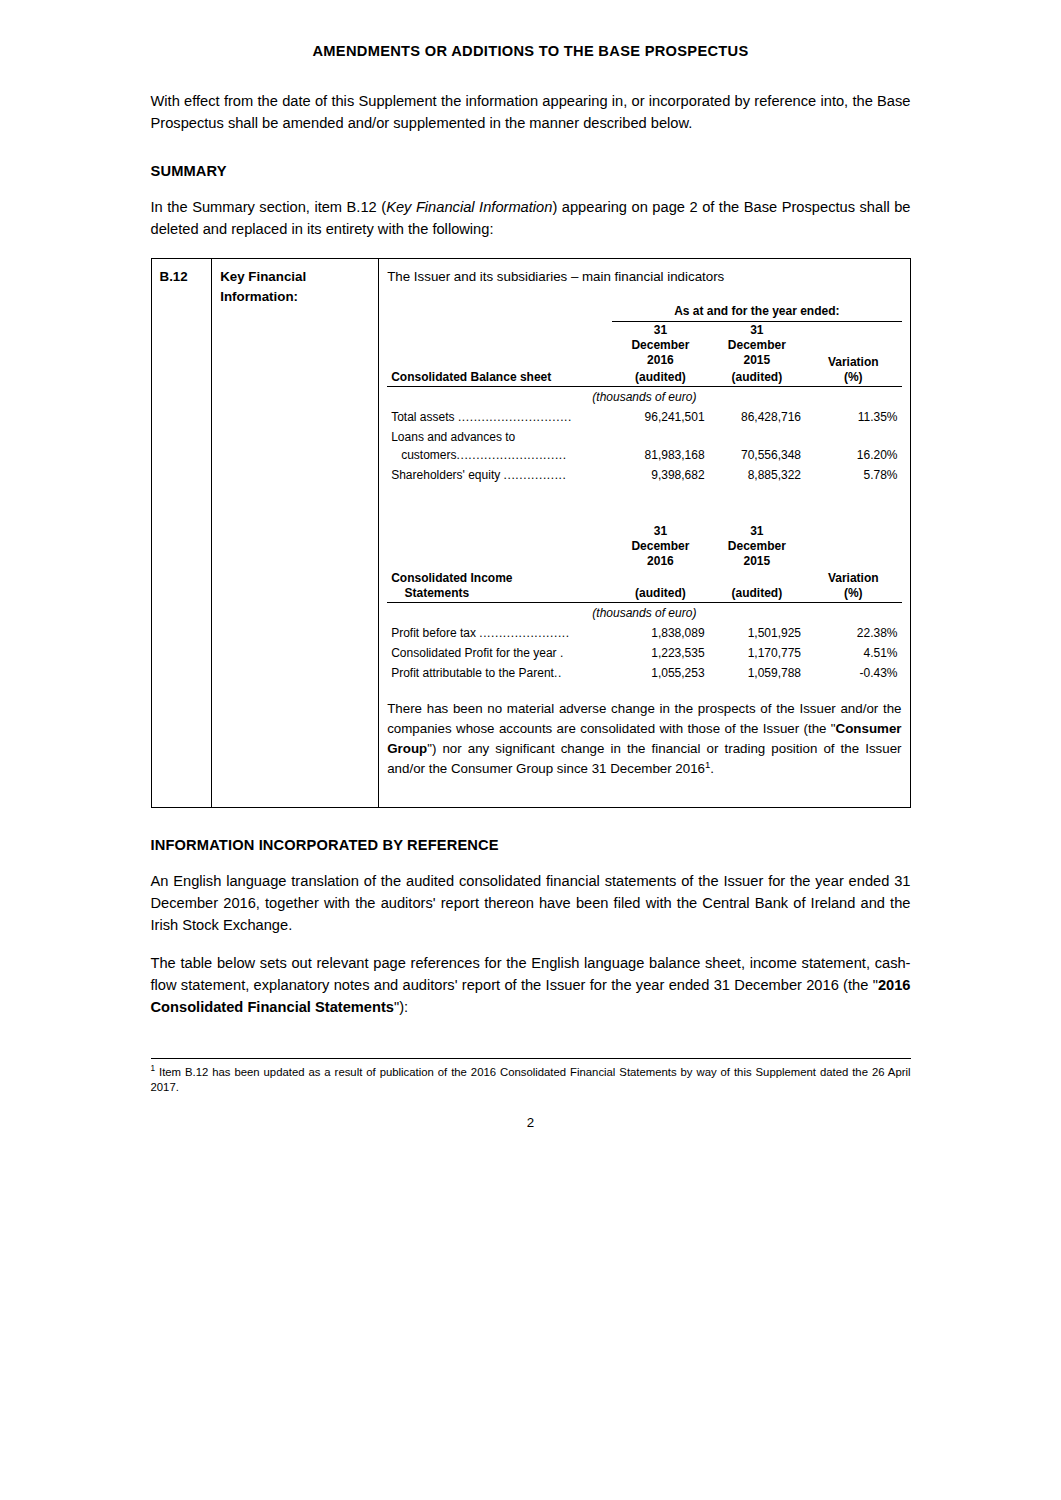Amendments or Additions to the Base Prospectus
With effect from the date of this Supplement the information appearing in, or incorporated by reference into, the Base Prospectus shall be amended and/or supplemented in the manner described below.
Summary
In the Summary section, item B.12 (Key Financial Information) appearing on page 2 of the Base Prospectus shall be deleted and replaced in its entirety with the following:
| B.12 | Key Financial Information: | The Issuer and its subsidiaries – main financial indicators / / As at and for the year ended: / / / 31 December 2016 / 31 December 2015 / Variation (%) / / Consolidated Balance sheet / (audited) / (audited) / / (thousands of euro) / / Total assets ............................. / 96,241,501 / 86,428,716 / 11.35% / / Loans and advances to customers ............................ / 81,983,168 / 70,556,348 / 16.20% / / Shareholders' equity ................ / 9,398,682 / 8,885,322 / 5.78% / / / 31 December 2016 / 31 December 2015 / Variation (%) / / Consolidated Income Statements / (audited) / (audited) / / (thousands of euro) / / Profit before tax ....................... / 1,838,089 / 1,501,925 / 22.38% / / Consolidated Profit for the year . / 1,223,535 / 1,170,775 / 4.51% / / Profit attributable to the Parent .. / 1,055,253 / 1,059,788 / -0.43% / There has been no material adverse change in the prospects of the Issuer and/or the companies whose accounts are consolidated with those of the Issuer (the " Consumer Group ") nor any significant change in the financial or trading position of the Issuer and/or the Consumer Group since 31 December 2016 1 . |
Information Incorporated by Reference
An English language translation of the audited consolidated financial statements of the Issuer for the year ended 31 December 2016, together with the auditors' report thereon have been filed with the Central Bank of Ireland and the Irish Stock Exchange.
The table below sets out relevant page references for the English language balance sheet, income statement, cash-flow statement, explanatory notes and auditors' report of the Issuer for the year ended 31 December 2016 (the "2016 Consolidated Financial Statements"):
1 Item B.12 has been updated as a result of publication of the 2016 Consolidated Financial Statements by way of this Supplement dated the 26 April 2017.
2